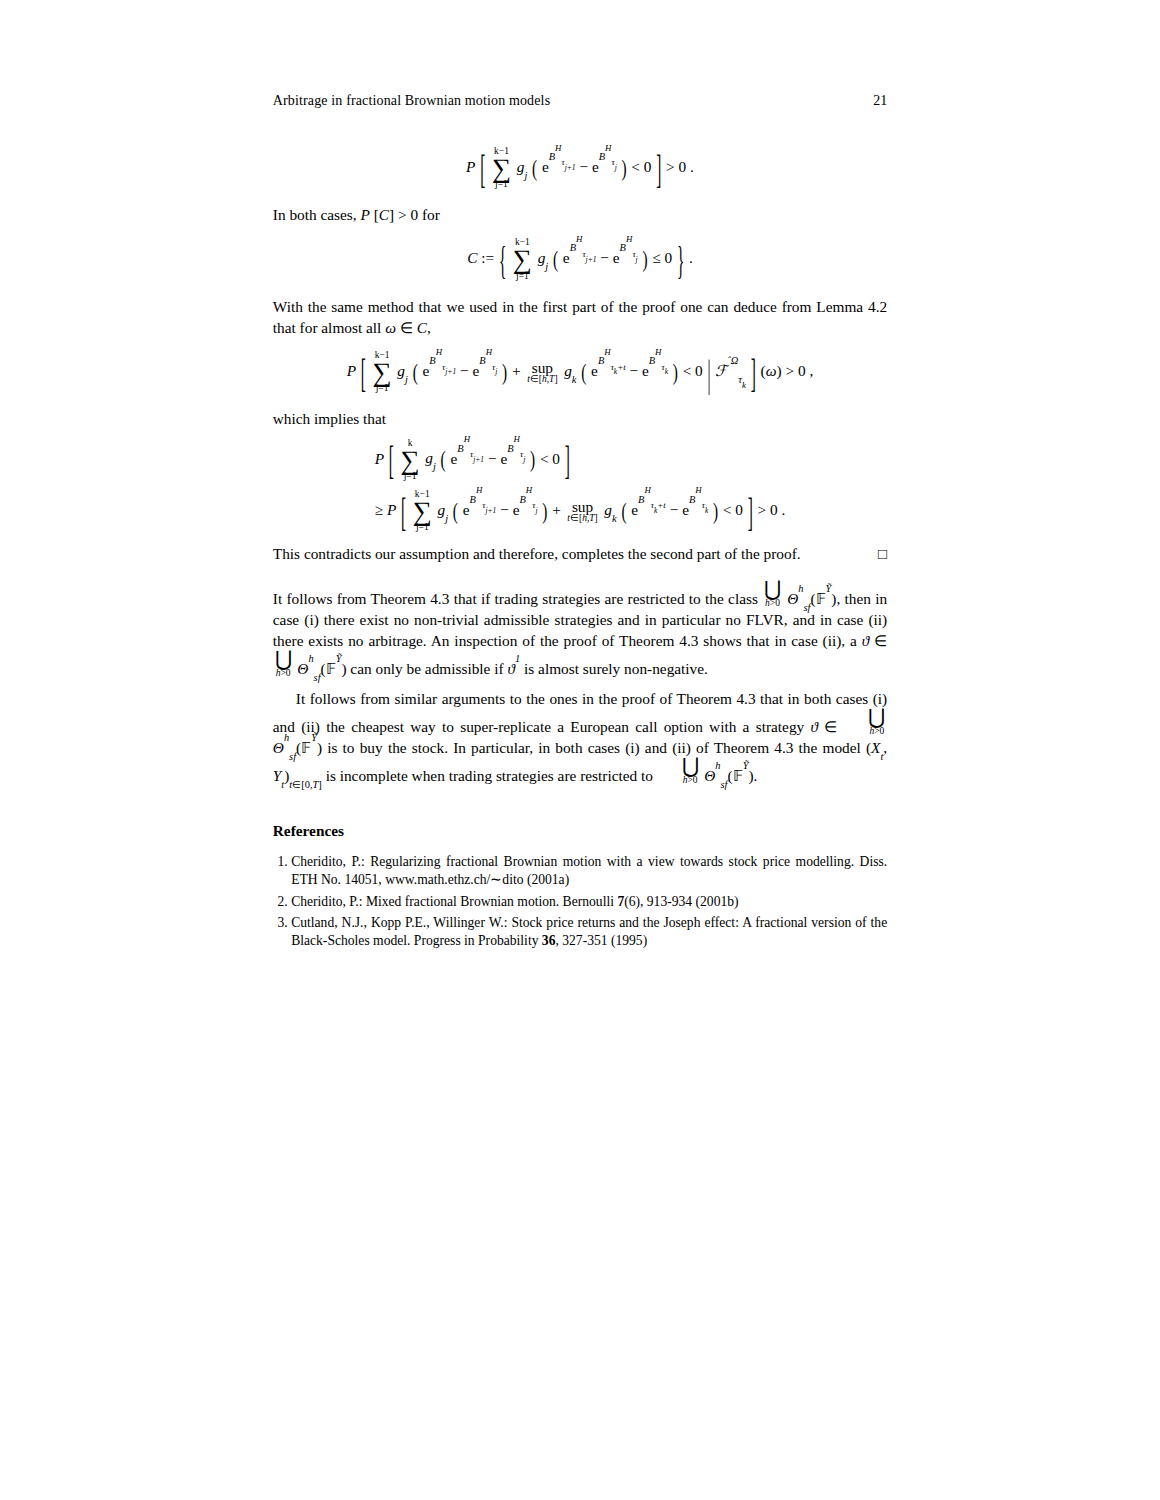Arbitrage in fractional Brownian motion models 21
P [ k−1∑j=1 gj ( eBHτj+1 − eBHτj ) < 0 ] > 0 .
In both cases, P [C] > 0 for
C := { k−1∑j=1 gj ( eBHτj+1 − eBHτj ) ≤ 0 } .
With the same method that we used in the first part of the proof one can deduce from Lemma 4.2 that for almost all ω ∈ C,
P [ k−1∑j=1 gj ( eBHτj+1 − eBHτj ) + sup t∈[h,T] gk ( eBHτk+t − eBHτk ) < 0 | ℱˆΩτk ] (ω) > 0 ,
which implies that
P [ k∑j=1 gj ( eBHτj+1 − eBHτj ) < 0 ]
≥ P [ k−1∑j=1 gj ( eBHτj+1 − eBHτj ) + sup t∈[h,T] gk ( eBHτk+t − eBHτk ) < 0 ] > 0 .
This contradicts our assumption and therefore, completes the second part of the proof.□
It follows from Theorem 4.3 that if trading strategies are restricted to the class ⋃h>0 Θhsf(𝔽Ỹ), then in case (i) there exist no non-trivial admissible strategies and in particular no FLVR, and in case (ii) there exists no arbitrage. An inspection of the proof of Theorem 4.3 shows that in case (ii), a ϑ ∈ ⋃h>0 Θhsf(𝔽Ỹ) can only be admissible if ϑ1 is almost surely non-negative.
It follows from similar arguments to the ones in the proof of Theorem 4.3 that in both cases (i) and (ii) the cheapest way to super-replicate a European call option with a strategy ϑ ∈ ⋃h>0 Θhsf(𝔽Ỹ) is to buy the stock. In particular, in both cases (i) and (ii) of Theorem 4.3 the model (Xt, Yt)t∈[0,T] is incomplete when trading strategies are restricted to ⋃h>0 Θhsf(𝔽Ỹ).
References
Cheridito, P.: Regularizing fractional Brownian motion with a view towards stock price modelling. Diss. ETH No. 14051, www.math.ethz.ch/∼dito (2001a)
Cheridito, P.: Mixed fractional Brownian motion. Bernoulli 7(6), 913-934 (2001b)
Cutland, N.J., Kopp P.E., Willinger W.: Stock price returns and the Joseph effect: A fractional version of the Black-Scholes model. Progress in Probability 36, 327-351 (1995)